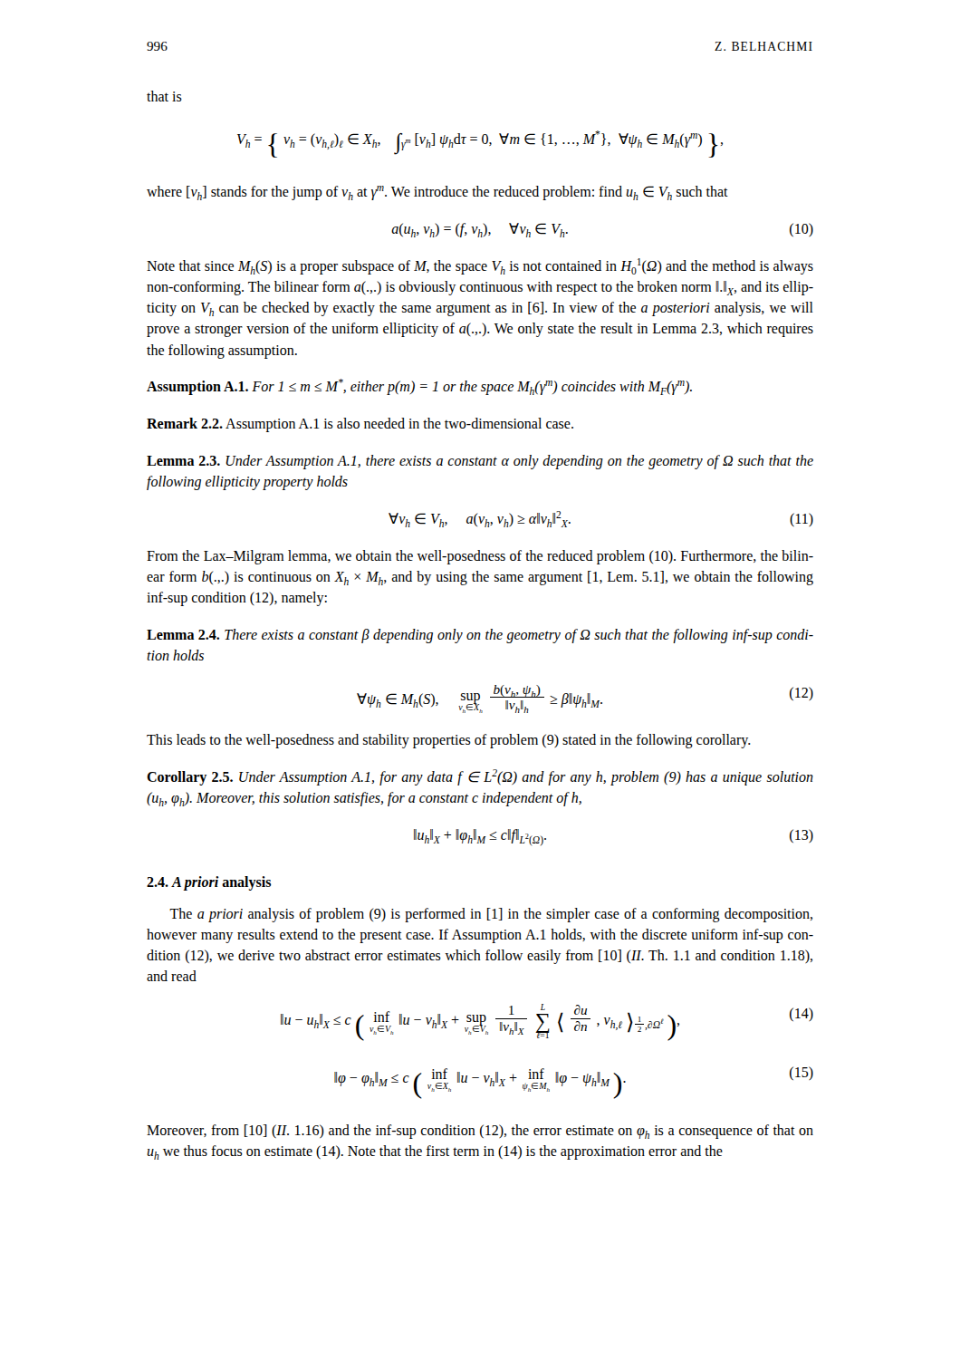996 Z. Belhachmi
that is
Vh = { vh = (vh,ℓ)ℓ ∈ Xh, ∫γm [vh] ψhdτ = 0, ∀m ∈ {1, …, M*}, ∀ψh ∈ Mh(γm) },
where [vh] stands for the jump of vh at γm. We introduce the reduced problem: find uh ∈ Vh such that
a(uh, vh) = (f, vh), ∀vh ∈ Vh.
(10)
Note that since Mh(S) is a proper subspace of M, the space Vh is not contained in H01(Ω) and the method is always non-conforming. The bilinear form a(.,.) is obviously continuous with respect to the broken norm ‖.‖X, and its ellipticity on Vh can be checked by exactly the same argument as in [6]. In view of the a posteriori analysis, we will prove a stronger version of the uniform ellipticity of a(.,.). We only state the result in Lemma 2.3, which requires the following assumption.
Assumption A.1. For 1 ≤ m ≤ M*, either p(m) = 1 or the space Mh(γm) coincides with MF(γm).
Remark 2.2. Assumption A.1 is also needed in the two-dimensional case.
Lemma 2.3. Under Assumption A.1, there exists a constant α only depending on the geometry of Ω such that the following ellipticity property holds
∀vh ∈ Vh, a(vh, vh) ≥ α‖vh‖2X.
(11)
From the Lax–Milgram lemma, we obtain the well-posedness of the reduced problem (10). Furthermore, the bilinear form b(.,.) is continuous on Xh × Mh, and by using the same argument [1, Lem. 5.1], we obtain the following inf-sup condition (12), namely:
Lemma 2.4. There exists a constant β depending only on the geometry of Ω such that the following inf-sup condition holds
∀ψh ∈ Mh(S), sup vh∈Xh b(vh, ψh)‖vh‖h ≥ β‖ψh‖M.
(12)
This leads to the well-posedness and stability properties of problem (9) stated in the following corollary.
Corollary 2.5. Under Assumption A.1, for any data f ∈ L2(Ω) and for any h, problem (9) has a unique solution (uh, φh). Moreover, this solution satisfies, for a constant c independent of h,
‖uh‖X + ‖φh‖M ≤ c‖f‖L2(Ω).
(13)
2.4. A priori analysis
The a priori analysis of problem (9) is performed in [1] in the simpler case of a conforming decomposition, however many results extend to the present case. If Assumption A.1 holds, with the discrete uniform inf-sup condition (12), we derive two abstract error estimates which follow easily from [10] (II. Th. 1.1 and condition 1.18), and read
‖u − uh‖X ≤ c ( inf vh∈Vh ‖u − vh‖X + sup vh∈Vh 1‖vh‖X L∑ℓ=1 ⟨ ∂u∂n , vh,ℓ ⟩12,∂Ωℓ ),
(14)
‖φ − φh‖M ≤ c ( inf vh∈Xh ‖u − vh‖X + inf ψh∈Mh ‖φ − ψh‖M ).
(15)
Moreover, from [10] (II. 1.16) and the inf-sup condition (12), the error estimate on φh is a consequence of that on uh we thus focus on estimate (14). Note that the first term in (14) is the approximation error and the